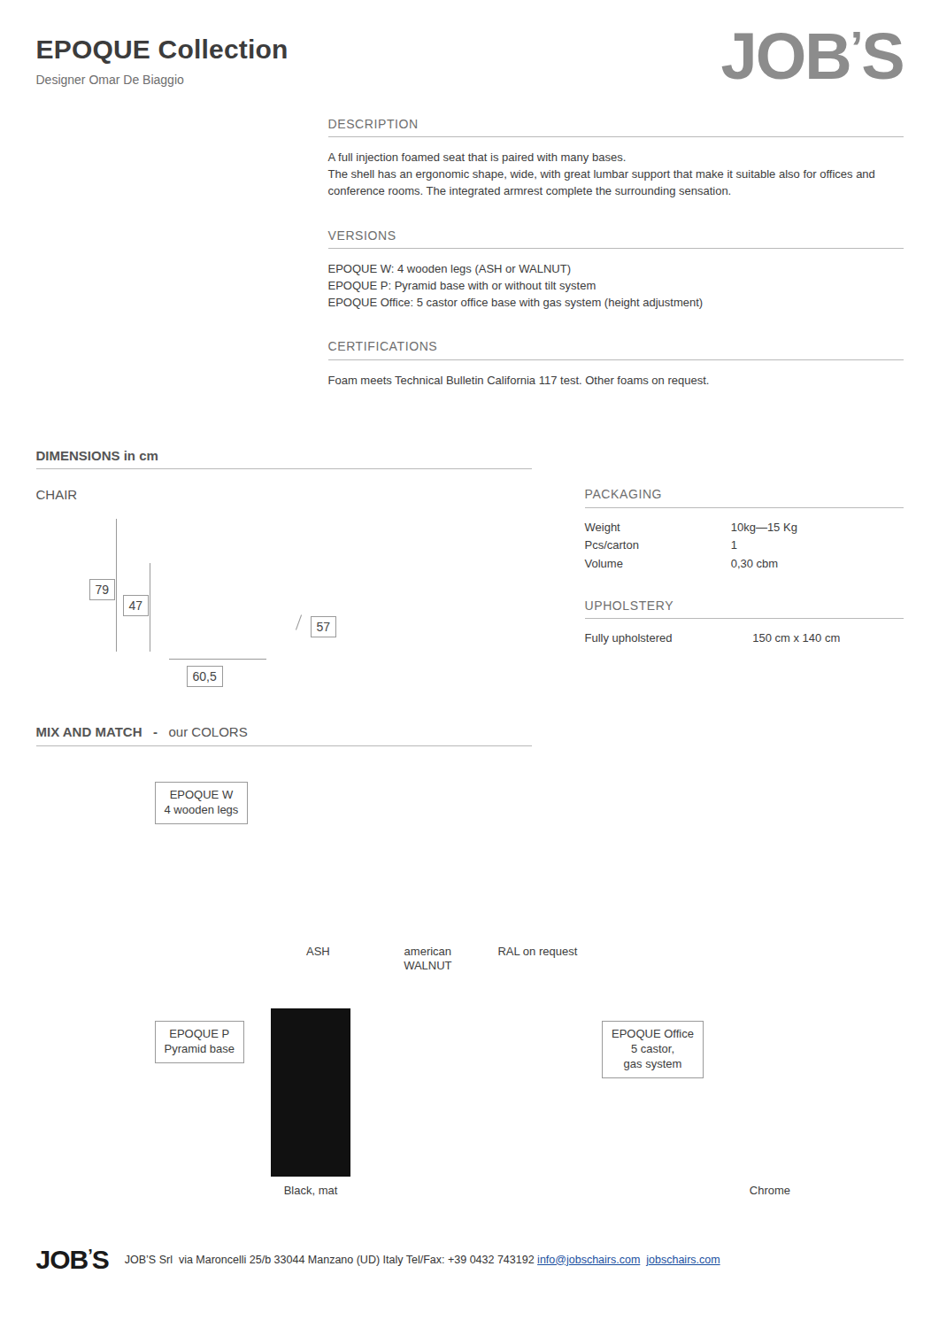EPOQUE Collection
Designer Omar De Biaggio
JOB’S
DESCRIPTION
A full injection foamed seat that is paired with many bases.
The shell has an ergonomic shape, wide, with great lumbar support that make it suitable also for offices and conference rooms. The integrated armrest complete the surrounding sensation.
VERSIONS
EPOQUE W: 4 wooden legs (ASH or WALNUT)
EPOQUE P: Pyramid base with or without tilt system
EPOQUE Office: 5 castor office base with gas system (height adjustment)
CERTIFICATIONS
Foam meets Technical Bulletin California 117 test. Other foams on request.
DIMENSIONS in cm
CHAIR
79 47 57 60,5
PACKAGING
| Weight | 10kg—15 Kg |
| Pcs/carton | 1 |
| Volume | 0,30 cbm |
UPHOLSTERY
| Fully upholstered | 150 cm x 140 cm |
MIX AND MATCH - our COLORS
EPOQUE W
4 wooden legs
ASH
american
WALNUT
RAL on request
EPOQUE P
Pyramid base
Black, mat
EPOQUE Office
5 castor,
gas system
Chrome
JOB’S
JOB’S Srl via Maroncelli 25/b 33044 Manzano (UD) Italy Tel/Fax: +39 0432 743192 info@jobschairs.com jobschairs.com